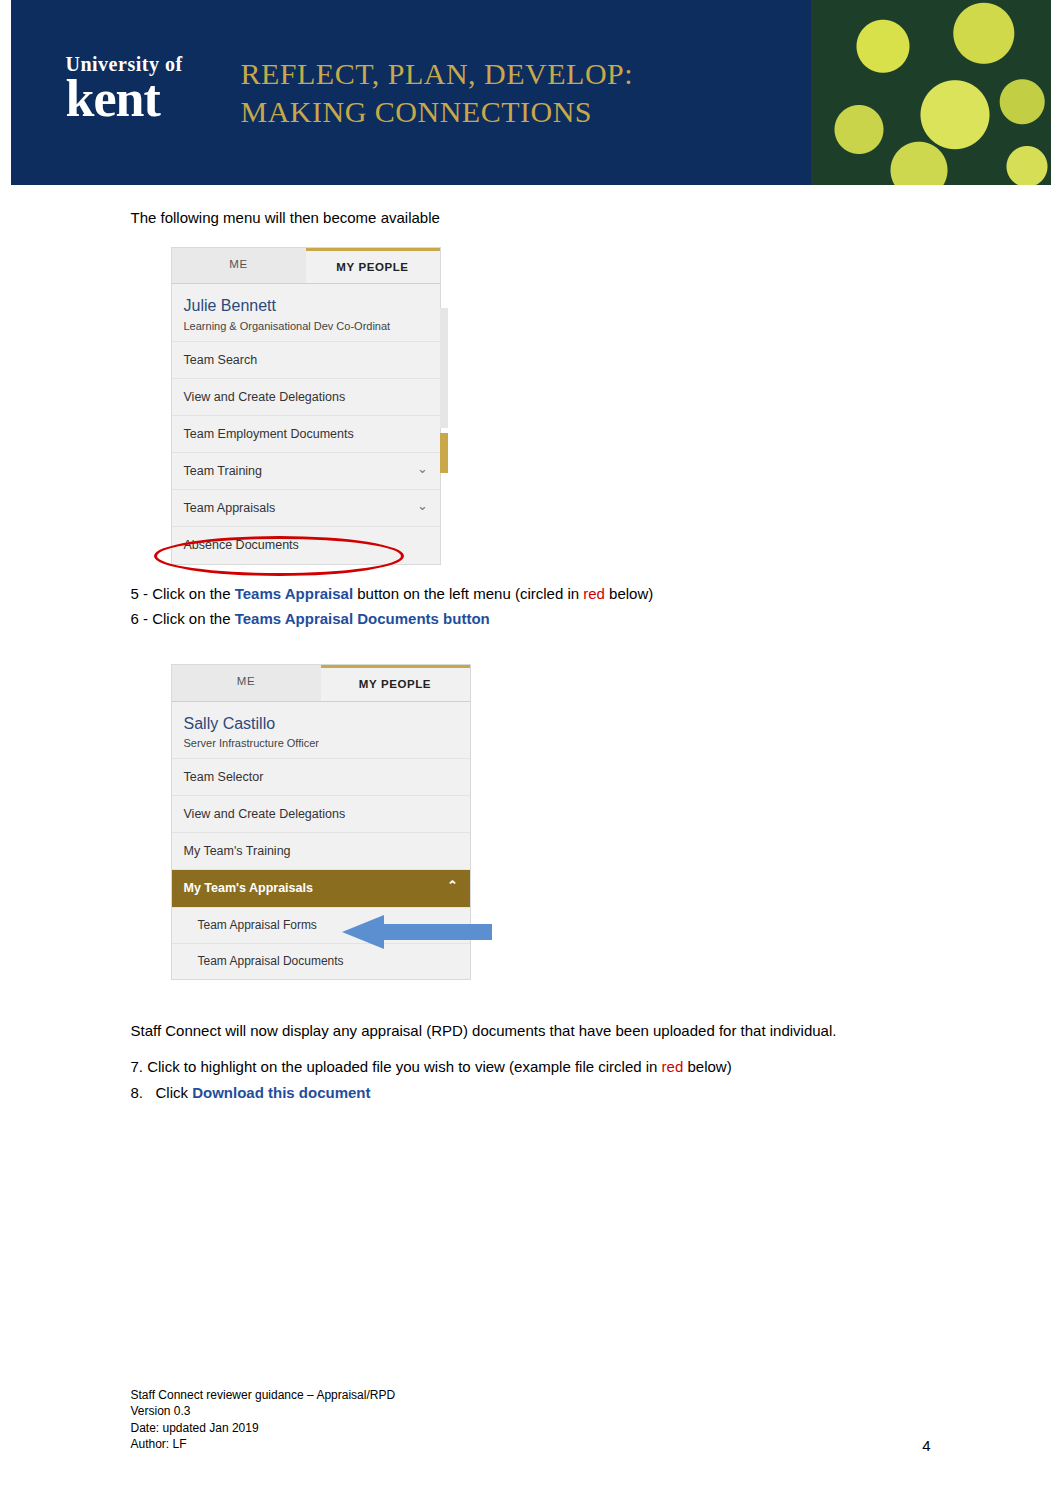University of kent
REFLECT, PLAN, DEVELOP:
MAKING CONNECTIONS
The following menu will then become available
ME MY PEOPLE
Julie Bennett
Learning & Organisational Dev Co-Ordinat
Team Search
View and Create Delegations
Team Employment Documents
Team Training
Team Appraisals
Absence Documents
5 - Click on the Teams Appraisal button on the left menu (circled in red below)
6 - Click on the Teams Appraisal Documents button
ME MY PEOPLE
Sally Castillo
Server Infrastructure Officer
Team Selector
View and Create Delegations
My Team's Training
My Team's Appraisals
Team Appraisal Forms
Team Appraisal Documents
Staff Connect will now display any appraisal (RPD) documents that have been uploaded for that individual.
7. Click to highlight on the uploaded file you wish to view (example file circled in red below)
8. Click Download this document
Staff Connect reviewer guidance – Appraisal/RPD
Version 0.3
Date: updated Jan 2019
Author: LF 4